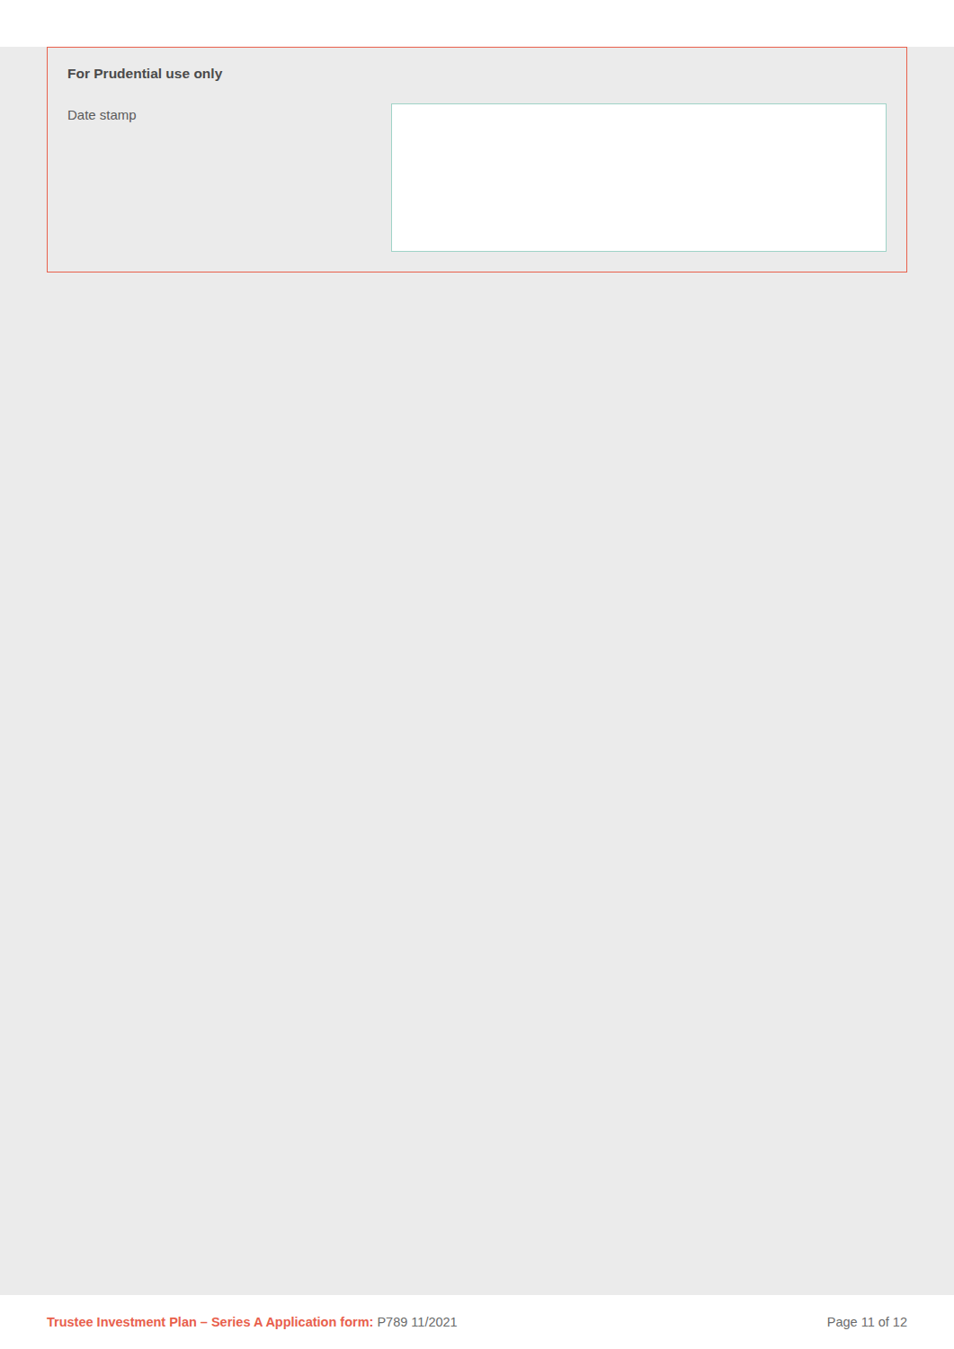For Prudential use only
Date stamp
Trustee Investment Plan – Series A Application form: P789 11/2021
Page 11 of 12